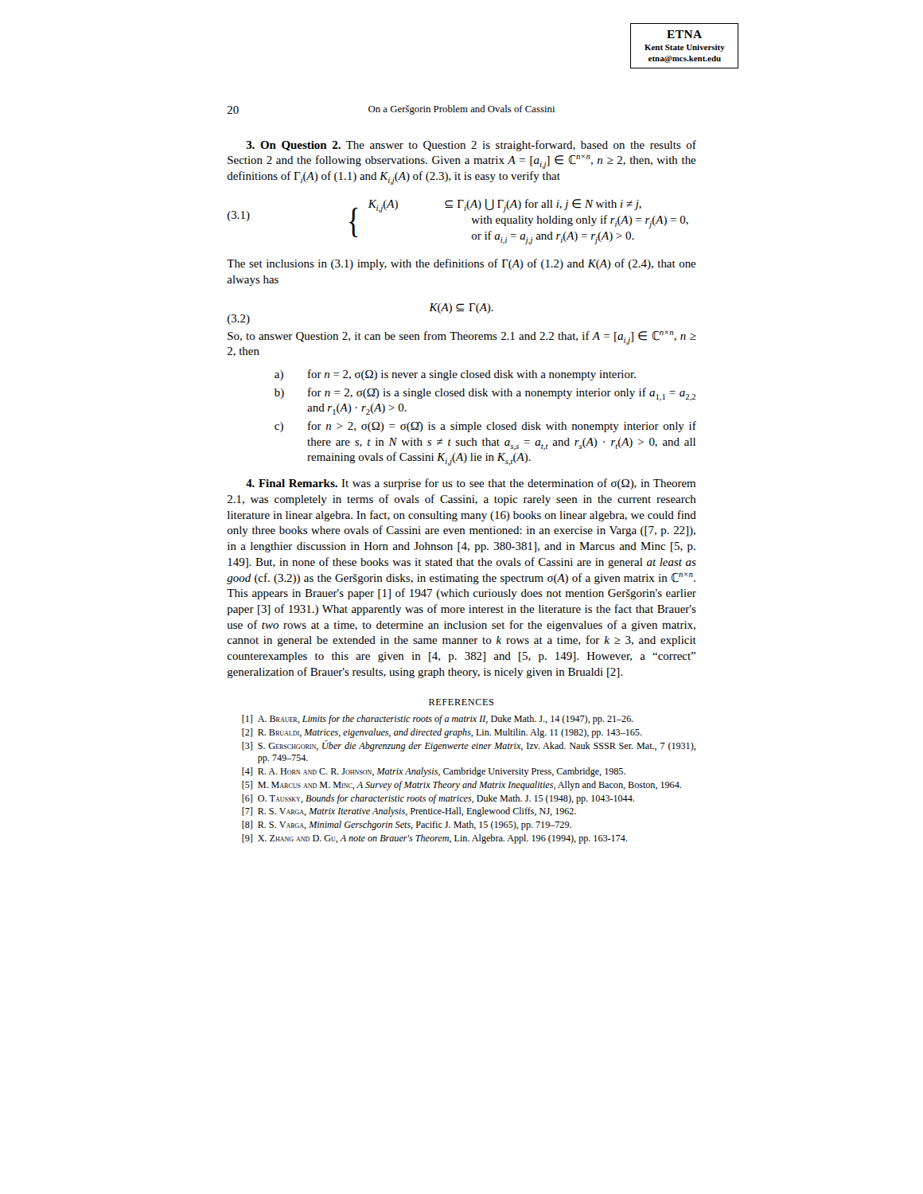ETNA
Kent State University
etna@mcs.kent.edu
20
On a Geršgorin Problem and Ovals of Cassini
3. On Question 2. The answer to Question 2 is straight-forward, based on the results of Section 2 and the following observations. Given a matrix A = [ai,j] ∈ ℂn×n, n ≥ 2, then, with the definitions of Γi(A) of (1.1) and Ki,j(A) of (2.3), it is easy to verify that
(3.1)
{ Ki,j(A) ⊆ Γi(A) ⋃ Γj(A) for all i, j ∈ N with i ≠ j, with equality holding only if ri(A) = rj(A) = 0, or if ai,i = aj,j and ri(A) = rj(A) > 0.
The set inclusions in (3.1) imply, with the definitions of Γ(A) of (1.2) and K(A) of (2.4), that one always has
(3.2)
K(A) ⊆ Γ(A).
So, to answer Question 2, it can be seen from Theorems 2.1 and 2.2 that, if A = [ai,j] ∈ ℂn×n, n ≥ 2, then
a) for n = 2, σ(Ω) is never a single closed disk with a nonempty interior.
b) for n = 2, σ(Ω̂) is a single closed disk with a nonempty interior only if a1,1 = a2,2 and r1(A) · r2(A) > 0.
c) for n > 2, σ(Ω) = σ(Ω̂) is a simple closed disk with nonempty interior only if there are s, t in N with s ≠ t such that as,s = at,t and rs(A) · rt(A) > 0, and all remaining ovals of Cassini Ki,j(A) lie in Ks,t(A).
4. Final Remarks. It was a surprise for us to see that the determination of σ(Ω), in Theorem 2.1, was completely in terms of ovals of Cassini, a topic rarely seen in the current research literature in linear algebra. In fact, on consulting many (16) books on linear algebra, we could find only three books where ovals of Cassini are even mentioned: in an exercise in Varga ([7, p. 22]), in a lengthier discussion in Horn and Johnson [4, pp. 380-381], and in Marcus and Minc [5, p. 149]. But, in none of these books was it stated that the ovals of Cassini are in general at least as good (cf. (3.2)) as the Geršgorin disks, in estimating the spectrum σ(A) of a given matrix in ℂn×n. This appears in Brauer's paper [1] of 1947 (which curiously does not mention Geršgorin's earlier paper [3] of 1931.) What apparently was of more interest in the literature is the fact that Brauer's use of two rows at a time, to determine an inclusion set for the eigenvalues of a given matrix, cannot in general be extended in the same manner to k rows at a time, for k ≥ 3, and explicit counterexamples to this are given in [4, p. 382] and [5, p. 149]. However, a “correct” generalization of Brauer's results, using graph theory, is nicely given in Brualdi [2].
REFERENCES
[1] A. Brauer, Limits for the characteristic roots of a matrix II, Duke Math. J., 14 (1947), pp. 21–26.
[2] R. Brualdi, Matrices, eigenvalues, and directed graphs, Lin. Multilin. Alg. 11 (1982), pp. 143–165.
[3] S. Gerschgorin, Über die Abgrenzung der Eigenwerte einer Matrix, Izv. Akad. Nauk SSSR Ser. Mat., 7 (1931), pp. 749–754.
[4] R. A. Horn and C. R. Johnson, Matrix Analysis, Cambridge University Press, Cambridge, 1985.
[5] M. Marcus and M. Minc, A Survey of Matrix Theory and Matrix Inequalities, Allyn and Bacon, Boston, 1964.
[6] O. Taussky, Bounds for characteristic roots of matrices, Duke Math. J. 15 (1948), pp. 1043-1044.
[7] R. S. Varga, Matrix Iterative Analysis, Prentice-Hall, Englewood Cliffs, NJ, 1962.
[8] R. S. Varga, Minimal Gerschgorin Sets, Pacific J. Math, 15 (1965), pp. 719–729.
[9] X. Zhang and D. Gu, A note on Brauer's Theorem, Lin. Algebra. Appl. 196 (1994), pp. 163-174.